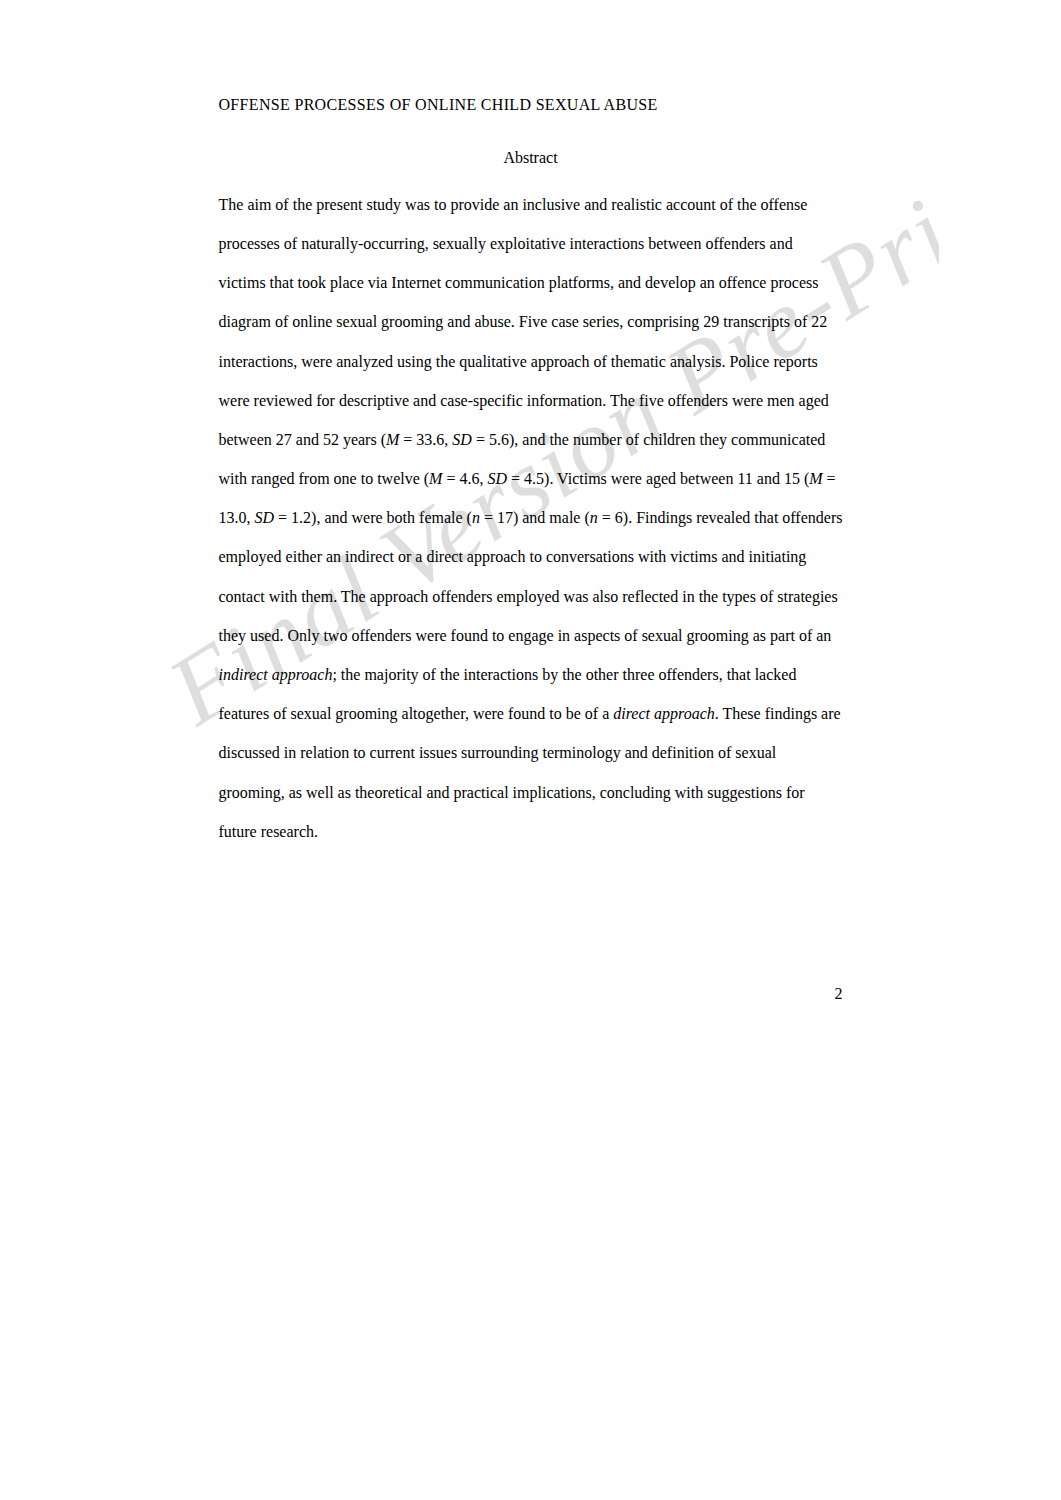Offense Processes of Online Child Sexual Abuse
Abstract
The aim of the present study was to provide an inclusive and realistic account of the offense processes of naturally-occurring, sexually exploitative interactions between offenders and victims that took place via Internet communication platforms, and develop an offence process diagram of online sexual grooming and abuse. Five case series, comprising 29 transcripts of 22 interactions, were analyzed using the qualitative approach of thematic analysis. Police reports were reviewed for descriptive and case-specific information. The five offenders were men aged between 27 and 52 years (M = 33.6, SD = 5.6), and the number of children they communicated with ranged from one to twelve (M = 4.6, SD = 4.5). Victims were aged between 11 and 15 (M = 13.0, SD = 1.2), and were both female (n = 17) and male (n = 6). Findings revealed that offenders employed either an indirect or a direct approach to conversations with victims and initiating contact with them. The approach offenders employed was also reflected in the types of strategies they used. Only two offenders were found to engage in aspects of sexual grooming as part of an indirect approach; the majority of the interactions by the other three offenders, that lacked features of sexual grooming altogether, were found to be of a direct approach. These findings are discussed in relation to current issues surrounding terminology and definition of sexual grooming, as well as theoretical and practical implications, concluding with suggestions for future research.
Final Version Pre-Print
2